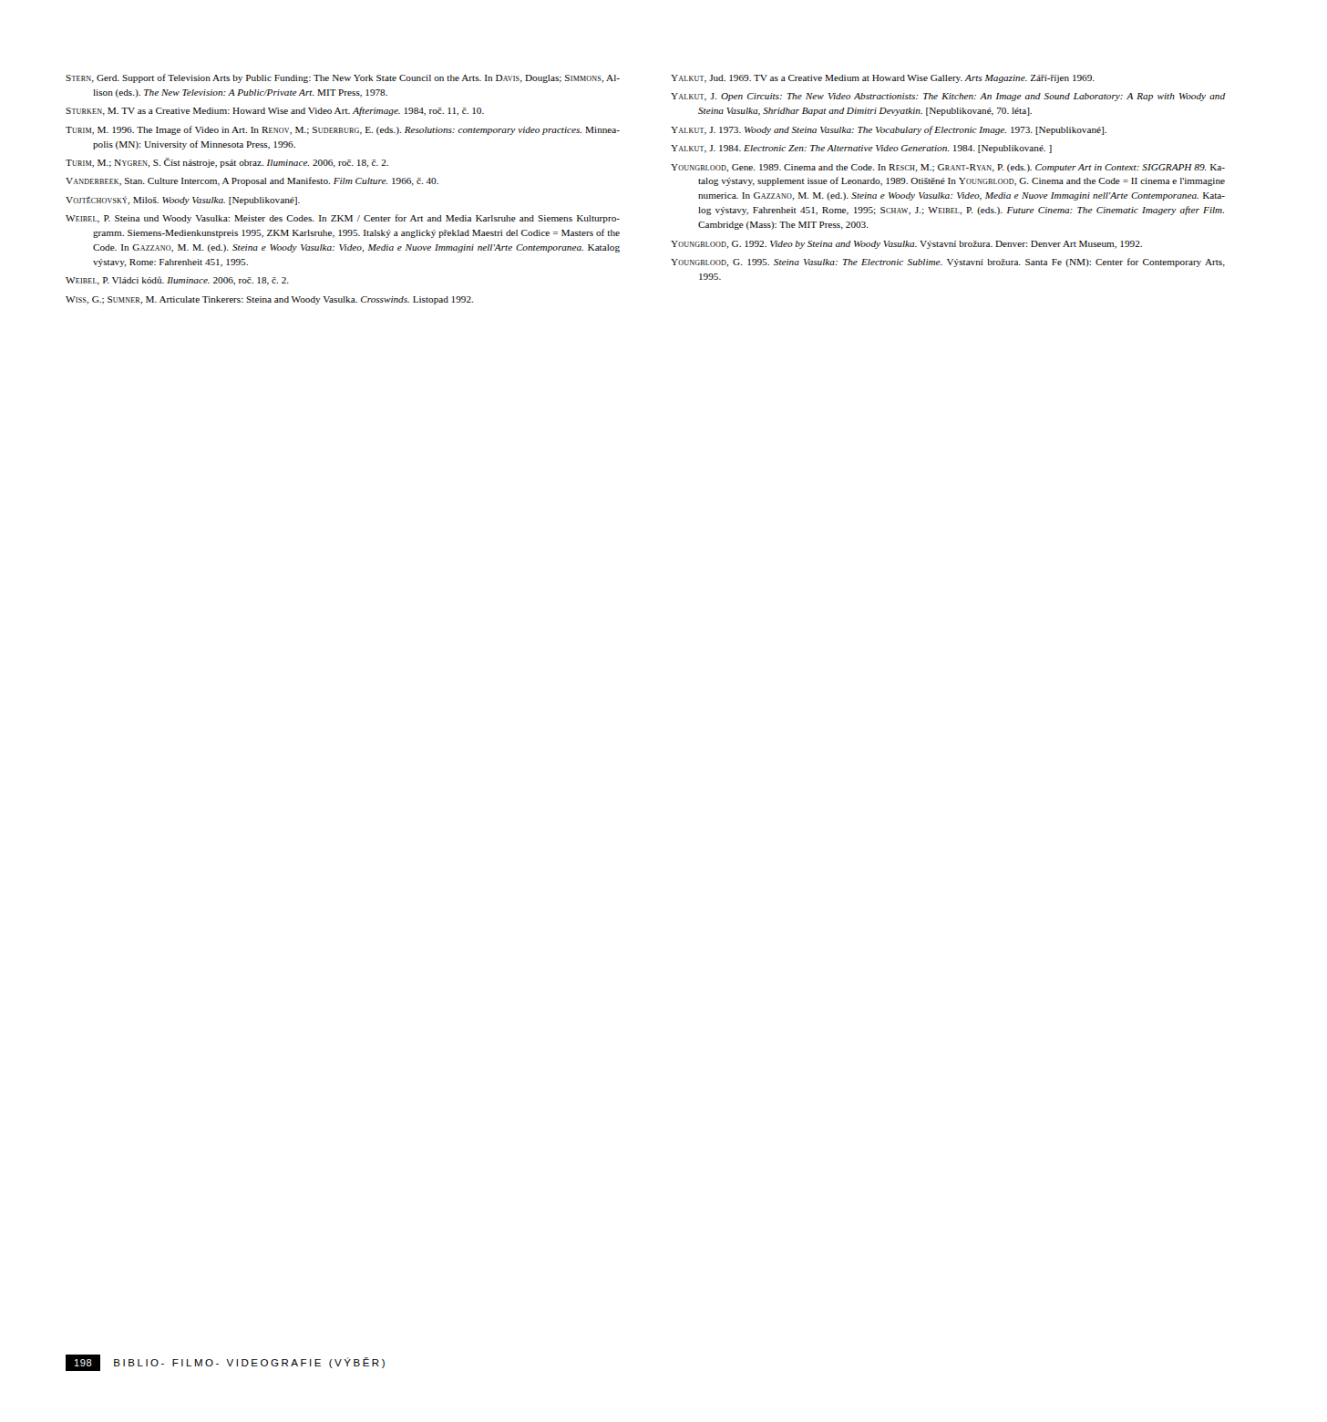Stern, Gerd. Support of Television Arts by Public Funding: The New York State Council on the Arts. In Davis, Douglas; Simmons, Allison (eds.). The New Television: A Public/Private Art. MIT Press, 1978.
Sturken, M. TV as a Creative Medium: Howard Wise and Video Art. Afterimage. 1984, roč. 11, č. 10.
Turim, M. 1996. The Image of Video in Art. In Renov, M.; Suderburg, E. (eds.). Resolutions: contemporary video practices. Minneapolis (MN): University of Minnesota Press, 1996.
Turim, M.; Nygren, S. Číst nástroje, psát obraz. Iluminace. 2006, roč. 18, č. 2.
Vanderbeek, Stan. Culture Intercom, A Proposal and Manifesto. Film Culture. 1966, č. 40.
Vojtěchovský, Miloš. Woody Vasulka. [Nepublikované].
Weibel, P. Steina und Woody Vasulka: Meister des Codes. In ZKM / Center for Art and Media Karlsruhe and Siemens Kulturprogramm. Siemens-Medienkunstpreis 1995, ZKM Karlsruhe, 1995. Italský a anglický překlad Maestri del Codice = Masters of the Code. In Gazzano, M. M. (ed.). Steina e Woody Vasulka: Video, Media e Nuove Immagini nell'Arte Contemporanea. Katalog výstavy, Rome: Fahrenheit 451, 1995.
Weibel, P. Vládci kódů. Iluminace. 2006, roč. 18, č. 2.
Wiss, G.; Sumner, M. Articulate Tinkerers: Steina and Woody Vasulka. Crosswinds. Listopad 1992.
Yalkut, Jud. 1969. TV as a Creative Medium at Howard Wise Gallery. Arts Magazine. Září-říjen 1969.
Yalkut, J. Open Circuits: The New Video Abstractionists: The Kitchen: An Image and Sound Laboratory: A Rap with Woody and Steina Vasulka, Shridhar Bapat and Dimitri Devyatkin. [Nepublikované, 70. léta].
Yalkut, J. 1973. Woody and Steina Vasulka: The Vocabulary of Electronic Image. 1973. [Nepublikované].
Yalkut, J. 1984. Electronic Zen: The Alternative Video Generation. 1984. [Nepublikované. ]
Youngblood, Gene. 1989. Cinema and the Code. In Resch, M.; Grant-Ryan, P. (eds.). Computer Art in Context: SIGGRAPH 89. Katalog výstavy, supplement issue of Leonardo, 1989. Otištěné In Youngblood, G. Cinema and the Code = II cinema e l'immagine numerica. In Gazzano, M. M. (ed.). Steina e Woody Vasulka: Video, Media e Nuove Immagini nell'Arte Contemporanea. Katalog výstavy, Fahrenheit 451, Rome, 1995; Schaw, J.; Weibel, P. (eds.). Future Cinema: The Cinematic Imagery after Film. Cambridge (Mass): The MIT Press, 2003.
Youngblood, G. 1992. Video by Steina and Woody Vasulka. Výstavní brožura. Denver: Denver Art Museum, 1992.
Youngblood, G. 1995. Steina Vasulka: The Electronic Sublime. Výstavní brožura. Santa Fe (NM): Center for Contemporary Arts, 1995.
198 Biblio- filmo- videografie (výběr)